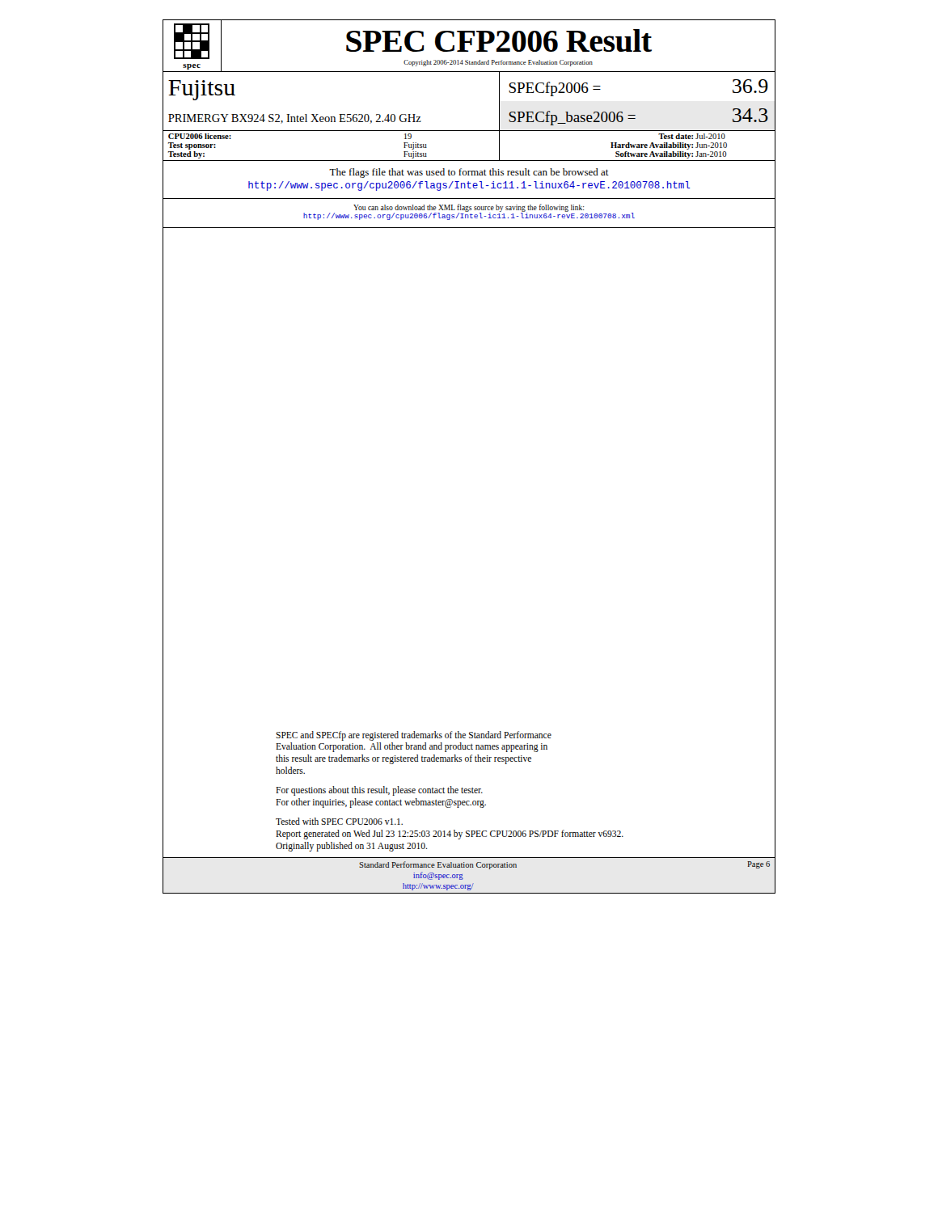spec
SPEC CFP2006 Result
Copyright 2006-2014 Standard Performance Evaluation Corporation
Fujitsu
PRIMERGY BX924 S2, Intel Xeon E5620, 2.40 GHz
SPECfp2006 =
36.9
SPECfp_base2006 =
34.3
| CPU2006 license: | 19 |
| Test sponsor: | Fujitsu |
| Tested by: | Fujitsu |
| Test date: | Jul-2010 |
| Hardware Availability: | Jun-2010 |
| Software Availability: | Jan-2010 |
The flags file that was used to format this result can be browsed at
http://www.spec.org/cpu2006/flags/Intel-ic11.1-linux64-revE.20100708.html
You can also download the XML flags source by saving the following link:
http://www.spec.org/cpu2006/flags/Intel-ic11.1-linux64-revE.20100708.xml
SPEC and SPECfp are registered trademarks of the Standard Performance
Evaluation Corporation. All other brand and product names appearing in
this result are trademarks or registered trademarks of their respective
holders.
For questions about this result, please contact the tester.
For other inquiries, please contact webmaster@spec.org.
Tested with SPEC CPU2006 v1.1.
Report generated on Wed Jul 23 12:25:03 2014 by SPEC CPU2006 PS/PDF formatter v6932.
Originally published on 31 August 2010.
Standard Performance Evaluation Corporation
info@spec.org
http://www.spec.org/
Page 6